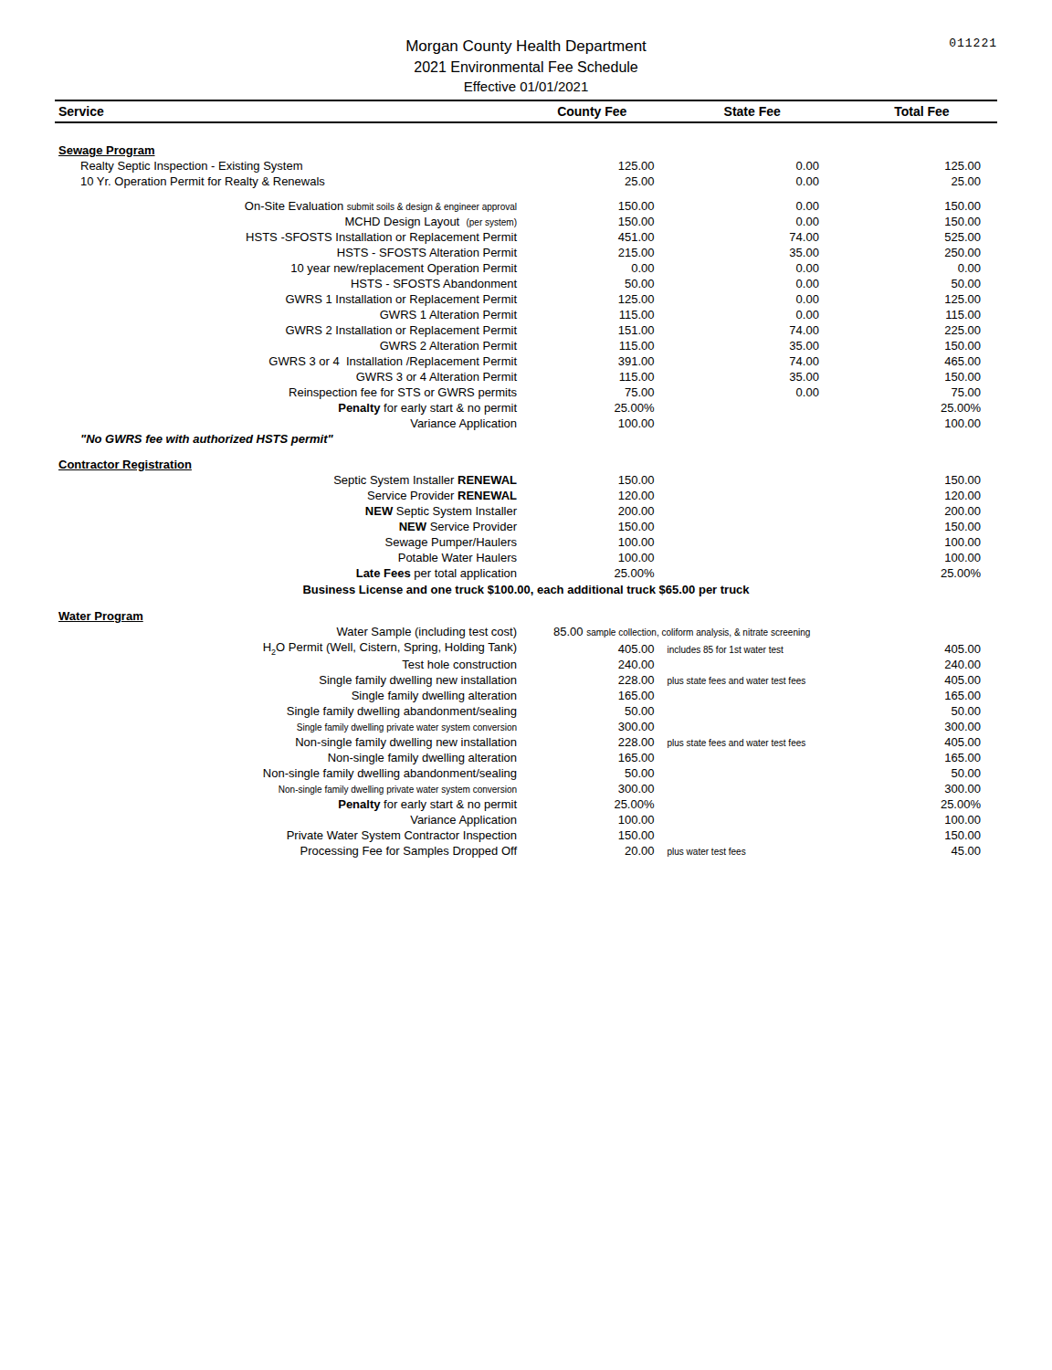011221
Morgan County Health Department
2021 Environmental Fee Schedule
Effective 01/01/2021
| Service | County Fee | State Fee | Total Fee |
| --- | --- | --- | --- |
| Sewage Program | | | |
| Realty Septic Inspection - Existing System | 125.00 | 0.00 | 125.00 |
| 10 Yr. Operation Permit for Realty & Renewals | 25.00 | 0.00 | 25.00 |
| On-Site Evaluation submit soils & design & engineer approval | 150.00 | 0.00 | 150.00 |
| MCHD Design Layout (per system) | 150.00 | 0.00 | 150.00 |
| HSTS -SFOSTS Installation or Replacement Permit | 451.00 | 74.00 | 525.00 |
| HSTS - SFOSTS Alteration Permit | 215.00 | 35.00 | 250.00 |
| 10 year new/replacement Operation Permit | 0.00 | 0.00 | 0.00 |
| HSTS - SFOSTS Abandonment | 50.00 | 0.00 | 50.00 |
| GWRS 1 Installation or Replacement Permit | 125.00 | 0.00 | 125.00 |
| GWRS 1 Alteration Permit | 115.00 | 0.00 | 115.00 |
| GWRS 2 Installation or Replacement Permit | 151.00 | 74.00 | 225.00 |
| GWRS 2 Alteration Permit | 115.00 | 35.00 | 150.00 |
| GWRS 3 or 4 Installation /Replacement Permit | 391.00 | 74.00 | 465.00 |
| GWRS 3 or 4 Alteration Permit | 115.00 | 35.00 | 150.00 |
| Reinspection fee for STS or GWRS permits | 75.00 | 0.00 | 75.00 |
| Penalty for early start & no permit | 25.00% | | 25.00% |
| Variance Application | 100.00 | | 100.00 |
| "No GWRS fee with authorized HSTS permit" | | | |
| Contractor Registration | | | |
| Septic System Installer RENEWAL | 150.00 | | 150.00 |
| Service Provider RENEWAL | 120.00 | | 120.00 |
| NEW Septic System Installer | 200.00 | | 200.00 |
| NEW Service Provider | 150.00 | | 150.00 |
| Sewage Pumper/Haulers | 100.00 | | 100.00 |
| Potable Water Haulers | 100.00 | | 100.00 |
| Late Fees per total application | 25.00% | | 25.00% |
| Business License and one truck $100.00, each additional truck $65.00 per truck |
| Water Program | | | |
| Water Sample (including test cost) | 85.00 sample collection, coliform analysis, & nitrate screening |
| H 2 O Permit (Well, Cistern, Spring, Holding Tank) | 405.00 | includes 85 for 1st water test | 405.00 |
| Test hole construction | 240.00 | | 240.00 |
| Single family dwelling new installation | 228.00 | plus state fees and water test fees | 405.00 |
| Single family dwelling alteration | 165.00 | | 165.00 |
| Single family dwelling abandonment/sealing | 50.00 | | 50.00 |
| Single family dwelling private water system conversion | 300.00 | | 300.00 |
| Non-single family dwelling new installation | 228.00 | plus state fees and water test fees | 405.00 |
| Non-single family dwelling alteration | 165.00 | | 165.00 |
| Non-single family dwelling abandonment/sealing | 50.00 | | 50.00 |
| Non-single family dwelling private water system conversion | 300.00 | | 300.00 |
| Penalty for early start & no permit | 25.00% | | 25.00% |
| Variance Application | 100.00 | | 100.00 |
| Private Water System Contractor Inspection | 150.00 | | 150.00 |
| Processing Fee for Samples Dropped Off | 20.00 | plus water test fees | 45.00 |